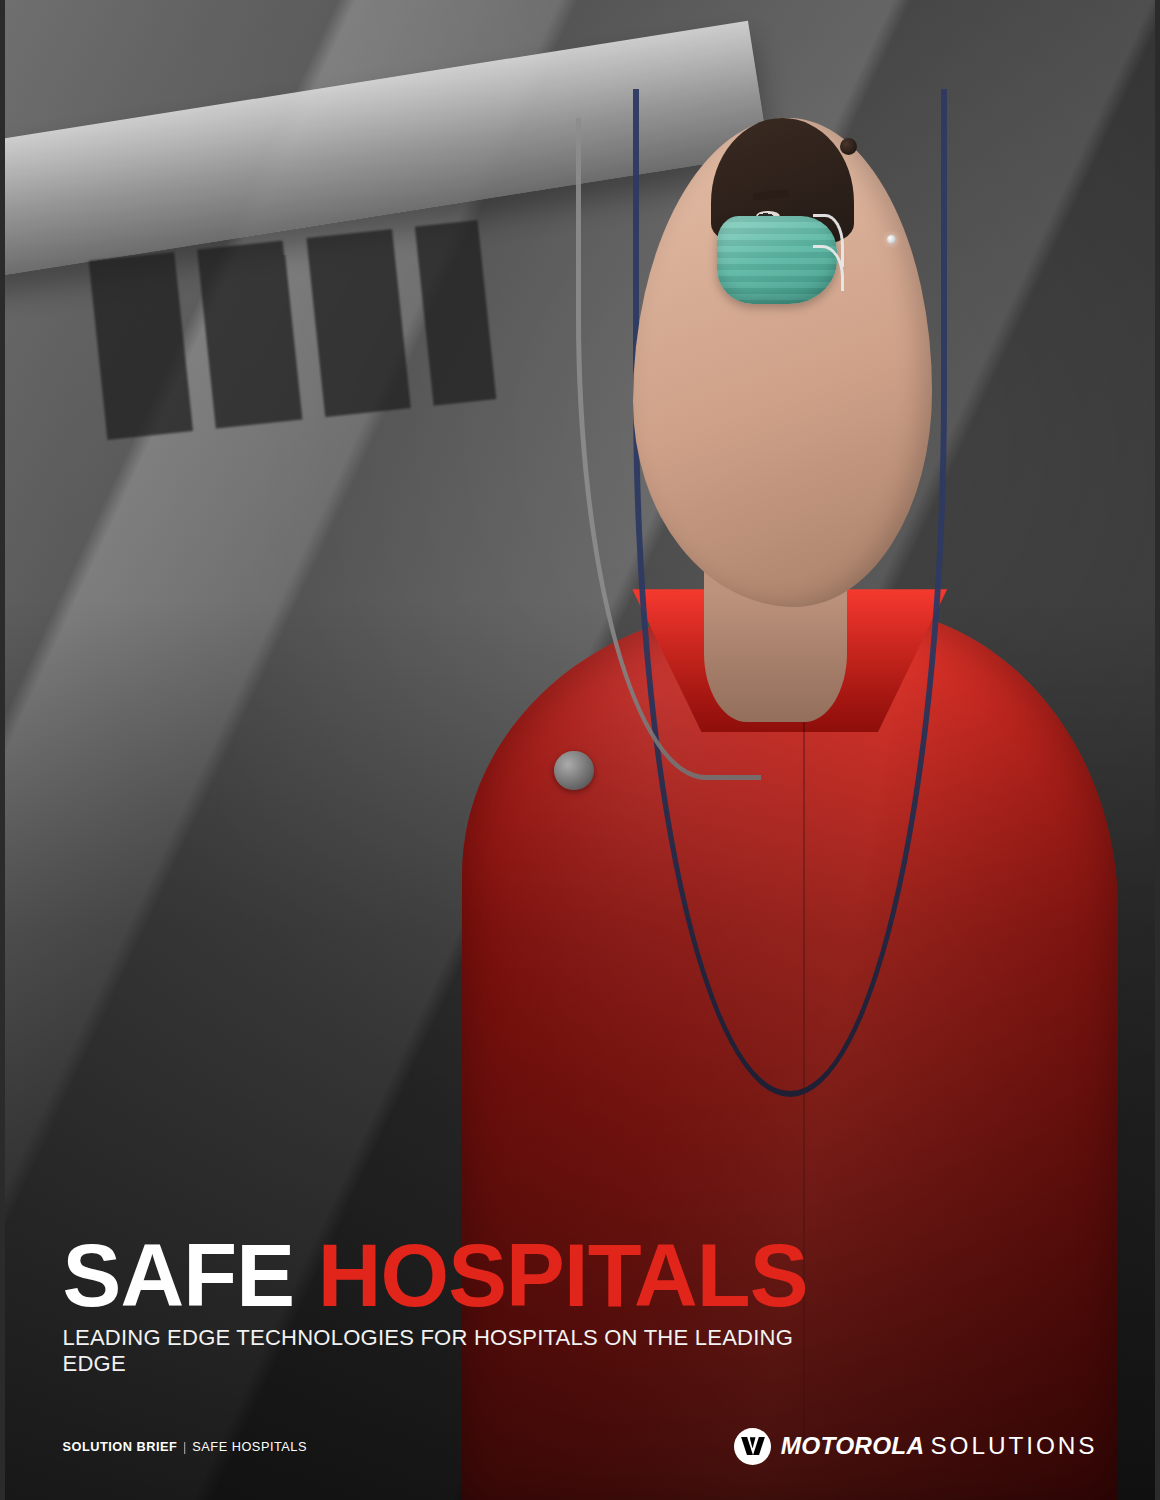Safe Hospitals
Leading edge technologies for hospitals on the leading edge
Solution Brief|Safe Hospitals
MOTOROLA SOLUTIONS